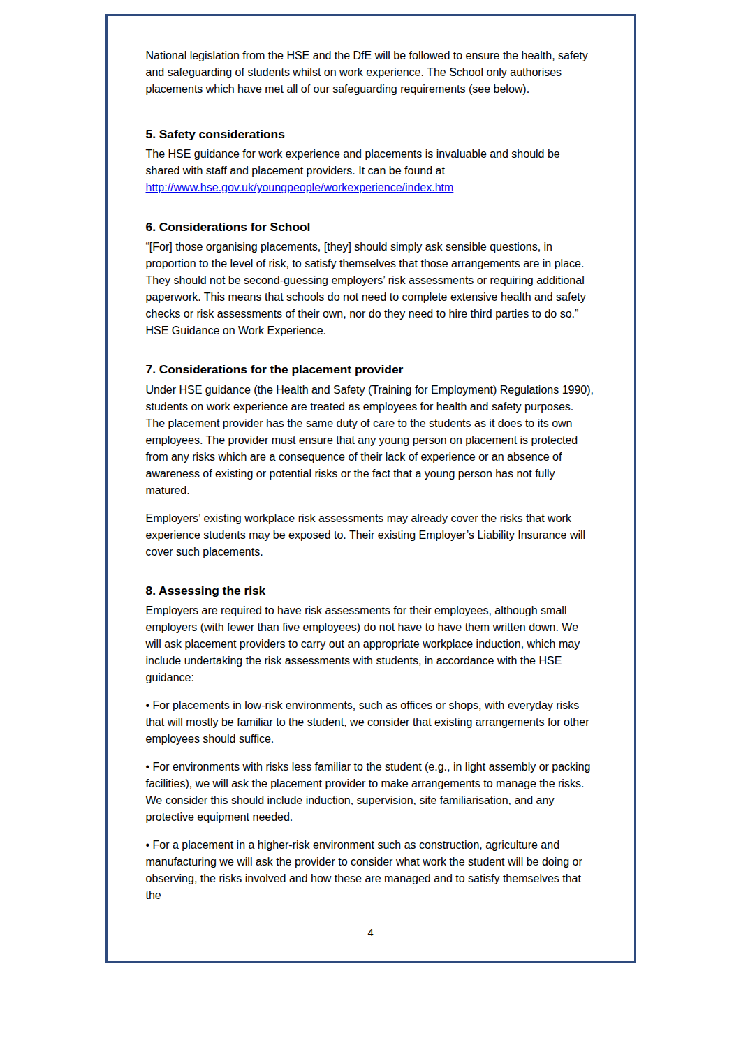National legislation from the HSE and the DfE will be followed to ensure the health, safety and safeguarding of students whilst on work experience. The School only authorises placements which have met all of our safeguarding requirements (see below).
5. Safety considerations
The HSE guidance for work experience and placements is invaluable and should be shared with staff and placement providers. It can be found at
http://www.hse.gov.uk/youngpeople/workexperience/index.htm
6. Considerations for School
“[For] those organising placements, [they] should simply ask sensible questions, in proportion to the level of risk, to satisfy themselves that those arrangements are in place. They should not be second-guessing employers’ risk assessments or requiring additional paperwork. This means that schools do not need to complete extensive health and safety checks or risk assessments of their own, nor do they need to hire third parties to do so.” HSE Guidance on Work Experience.
7. Considerations for the placement provider
Under HSE guidance (the Health and Safety (Training for Employment) Regulations 1990), students on work experience are treated as employees for health and safety purposes. The placement provider has the same duty of care to the students as it does to its own employees. The provider must ensure that any young person on placement is protected from any risks which are a consequence of their lack of experience or an absence of awareness of existing or potential risks or the fact that a young person has not fully matured.
Employers’ existing workplace risk assessments may already cover the risks that work experience students may be exposed to. Their existing Employer’s Liability Insurance will cover such placements.
8. Assessing the risk
Employers are required to have risk assessments for their employees, although small employers (with fewer than five employees) do not have to have them written down. We will ask placement providers to carry out an appropriate workplace induction, which may include undertaking the risk assessments with students, in accordance with the HSE guidance:
• For placements in low-risk environments, such as offices or shops, with everyday risks that will mostly be familiar to the student, we consider that existing arrangements for other employees should suffice.
• For environments with risks less familiar to the student (e.g., in light assembly or packing facilities), we will ask the placement provider to make arrangements to manage the risks. We consider this should include induction, supervision, site familiarisation, and any protective equipment needed.
• For a placement in a higher-risk environment such as construction, agriculture and manufacturing we will ask the provider to consider what work the student will be doing or observing, the risks involved and how these are managed and to satisfy themselves that the
4